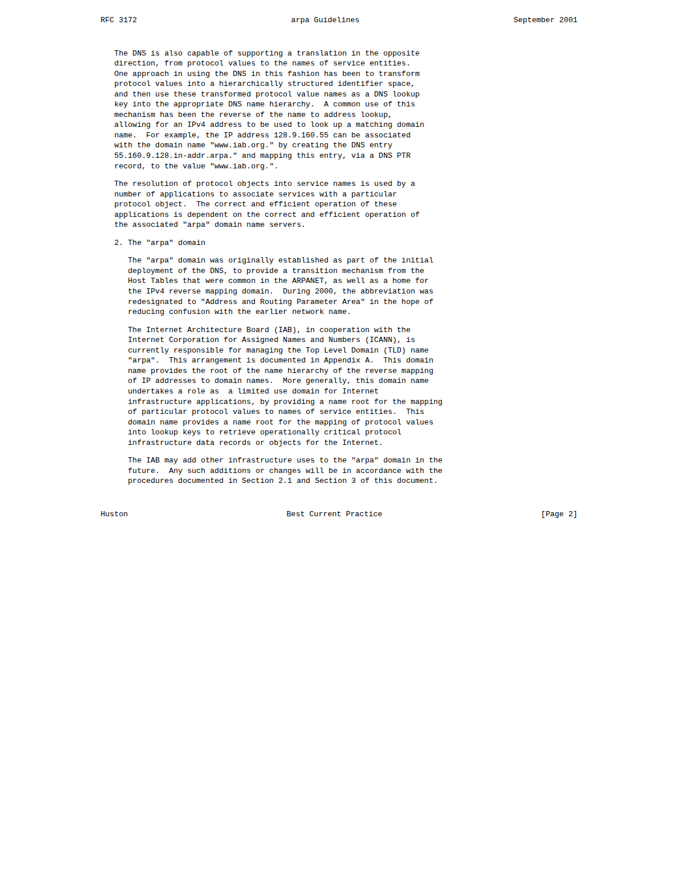RFC 3172 arpa Guidelines September 2001
The DNS is also capable of supporting a translation in the opposite direction, from protocol values to the names of service entities. One approach in using the DNS in this fashion has been to transform protocol values into a hierarchically structured identifier space, and then use these transformed protocol value names as a DNS lookup key into the appropriate DNS name hierarchy. A common use of this mechanism has been the reverse of the name to address lookup, allowing for an IPv4 address to be used to look up a matching domain name. For example, the IP address 128.9.160.55 can be associated with the domain name "www.iab.org." by creating the DNS entry 55.160.9.128.in-addr.arpa." and mapping this entry, via a DNS PTR record, to the value "www.iab.org.".
The resolution of protocol objects into service names is used by a number of applications to associate services with a particular protocol object. The correct and efficient operation of these applications is dependent on the correct and efficient operation of the associated "arpa" domain name servers.
2. The "arpa" domain
The "arpa" domain was originally established as part of the initial deployment of the DNS, to provide a transition mechanism from the Host Tables that were common in the ARPANET, as well as a home for the IPv4 reverse mapping domain. During 2000, the abbreviation was redesignated to "Address and Routing Parameter Area" in the hope of reducing confusion with the earlier network name.
The Internet Architecture Board (IAB), in cooperation with the Internet Corporation for Assigned Names and Numbers (ICANN), is currently responsible for managing the Top Level Domain (TLD) name "arpa". This arrangement is documented in Appendix A. This domain name provides the root of the name hierarchy of the reverse mapping of IP addresses to domain names. More generally, this domain name undertakes a role as a limited use domain for Internet infrastructure applications, by providing a name root for the mapping of particular protocol values to names of service entities. This domain name provides a name root for the mapping of protocol values into lookup keys to retrieve operationally critical protocol infrastructure data records or objects for the Internet.
The IAB may add other infrastructure uses to the "arpa" domain in the future. Any such additions or changes will be in accordance with the procedures documented in Section 2.1 and Section 3 of this document.
Huston Best Current Practice [Page 2]